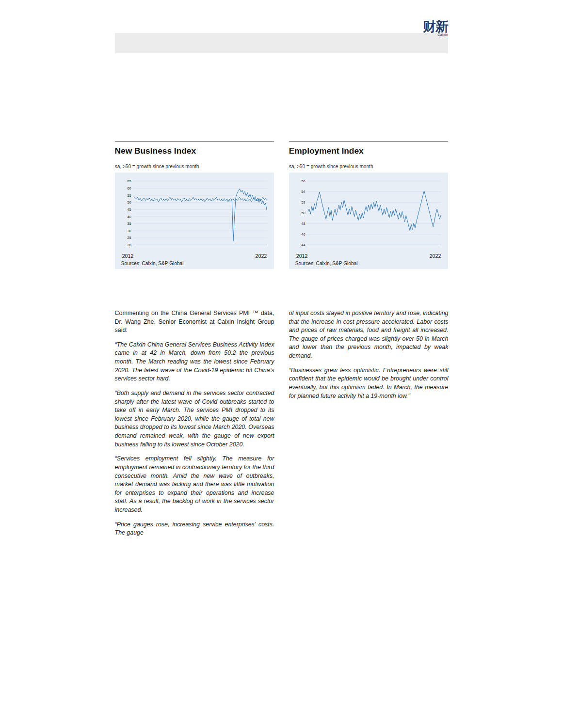财新
Caixin
New Business Index
sa, >50 = growth since previous month
65 60 55 50 45 40 35 30 25 20
20122022
Sources: Caixin, S&P Global
Employment Index
sa, >50 = growth since previous month
56 54 52 50 48 46 44
20122022
Sources: Caixin, S&P Global
Commenting on the China General Services PMI ™ data, Dr. Wang Zhe, Senior Economist at Caixin Insight Group said:
“The Caixin China General Services Business Activity Index came in at 42 in March, down from 50.2 the previous month. The March reading was the lowest since February 2020. The latest wave of the Covid-19 epidemic hit China’s services sector hard.
“Both supply and demand in the services sector contracted sharply after the latest wave of Covid outbreaks started to take off in early March. The services PMI dropped to its lowest since February 2020, while the gauge of total new business dropped to its lowest since March 2020. Overseas demand remained weak, with the gauge of new export business falling to its lowest since October 2020.
“Services employment fell slightly. The measure for employment remained in contractionary territory for the third consecutive month. Amid the new wave of outbreaks, market demand was lacking and there was little motivation for enterprises to expand their operations and increase staff. As a result, the backlog of work in the services sector increased.
“Price gauges rose, increasing service enterprises’ costs. The gauge
of input costs stayed in positive territory and rose, indicating that the increase in cost pressure accelerated. Labor costs and prices of raw materials, food and freight all increased. The gauge of prices charged was slightly over 50 in March and lower than the previous month, impacted by weak demand.
“Businesses grew less optimistic. Entrepreneurs were still confident that the epidemic would be brought under control eventually, but this optimism faded. In March, the measure for planned future activity hit a 19-month low."